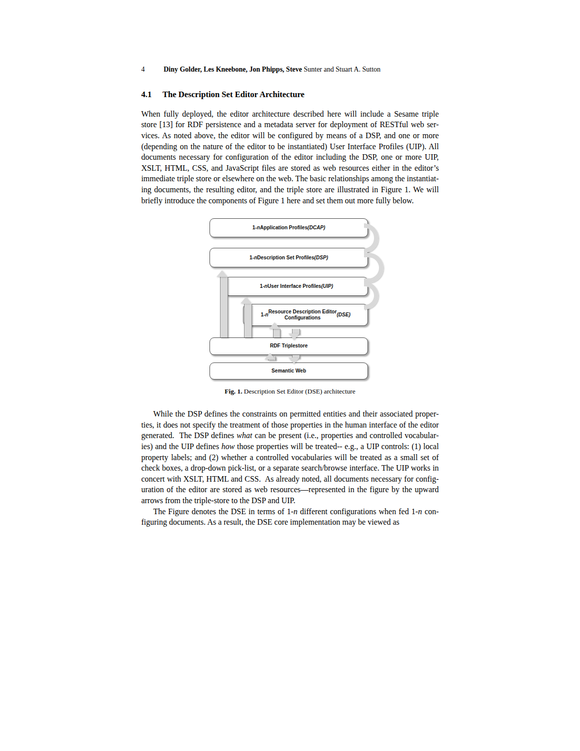4 Diny Golder, Les Kneebone, Jon Phipps, Steve Sunter and Stuart A. Sutton
4.1 The Description Set Editor Architecture
When fully deployed, the editor architecture described here will include a Sesame triple store [13] for RDF persistence and a metadata server for deployment of RESTful web services. As noted above, the editor will be configured by means of a DSP, and one or more (depending on the nature of the editor to be instantiated) User Interface Profiles (UIP). All documents necessary for configuration of the editor including the DSP, one or more UIP, XSLT, HTML, CSS, and JavaScript files are stored as web resources either in the editor’s immediate triple store or elsewhere on the web. The basic relationships among the instantiating documents, the resulting editor, and the triple store are illustrated in Figure 1. We will briefly introduce the components of Figure 1 here and set them out more fully below.
1-n Application Profiles (DCAP)
1-n Description Set Profiles (DSP)
1-n User Interface Profiles (UIP)
1- n Resource Description Editor
Configurations (DSE)
RDF Triplestore
Semantic Web
Fig. 1. Description Set Editor (DSE) architecture
While the DSP defines the constraints on permitted entities and their associated properties, it does not specify the treatment of those properties in the human interface of the editor generated. The DSP defines what can be present (i.e., properties and controlled vocabularies) and the UIP defines how those properties will be treated-- e.g., a UIP controls: (1) local property labels; and (2) whether a controlled vocabularies will be treated as a small set of check boxes, a drop-down pick-list, or a separate search/browse interface. The UIP works in concert with XSLT, HTML and CSS. As already noted, all documents necessary for configuration of the editor are stored as web resources—represented in the figure by the upward arrows from the triple-store to the DSP and UIP.
The Figure denotes the DSE in terms of 1-n different configurations when fed 1-n configuring documents. As a result, the DSE core implementation may be viewed as